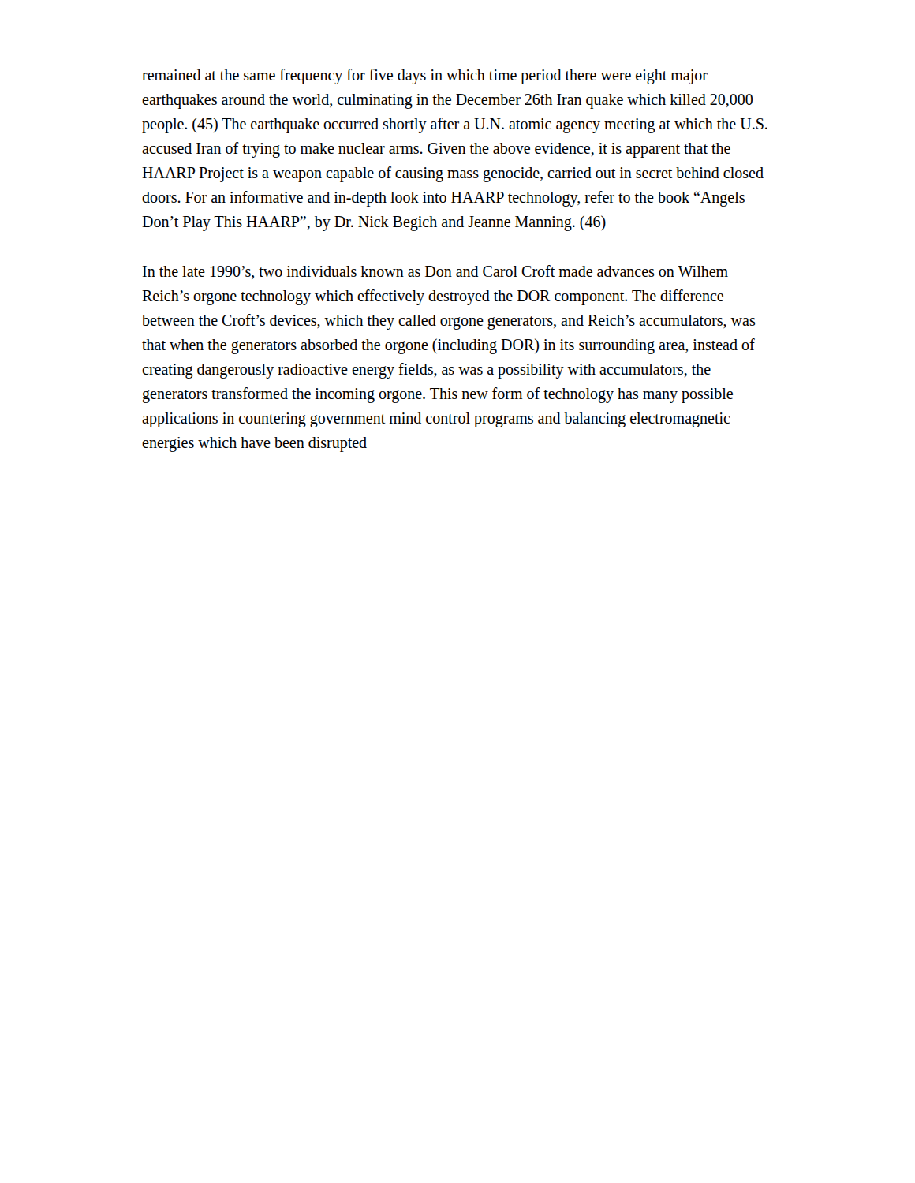remained at the same frequency for five days in which time period there were eight major earthquakes around the world, culminating in the December 26th Iran quake which killed 20,000 people. (45) The earthquake occurred shortly after a U.N. atomic agency meeting at which the U.S. accused Iran of trying to make nuclear arms. Given the above evidence, it is apparent that the HAARP Project is a weapon capable of causing mass genocide, carried out in secret behind closed doors. For an informative and in-depth look into HAARP technology, refer to the book “Angels Don’t Play This HAARP”, by Dr. Nick Begich and Jeanne Manning. (46)
In the late 1990’s, two individuals known as Don and Carol Croft made advances on Wilhem Reich’s orgone technology which effectively destroyed the DOR component. The difference between the Croft’s devices, which they called orgone generators, and Reich’s accumulators, was that when the generators absorbed the orgone (including DOR) in its surrounding area, instead of creating dangerously radioactive energy fields, as was a possibility with accumulators, the generators transformed the incoming orgone. This new form of technology has many possible applications in countering government mind control programs and balancing electromagnetic energies which have been disrupted